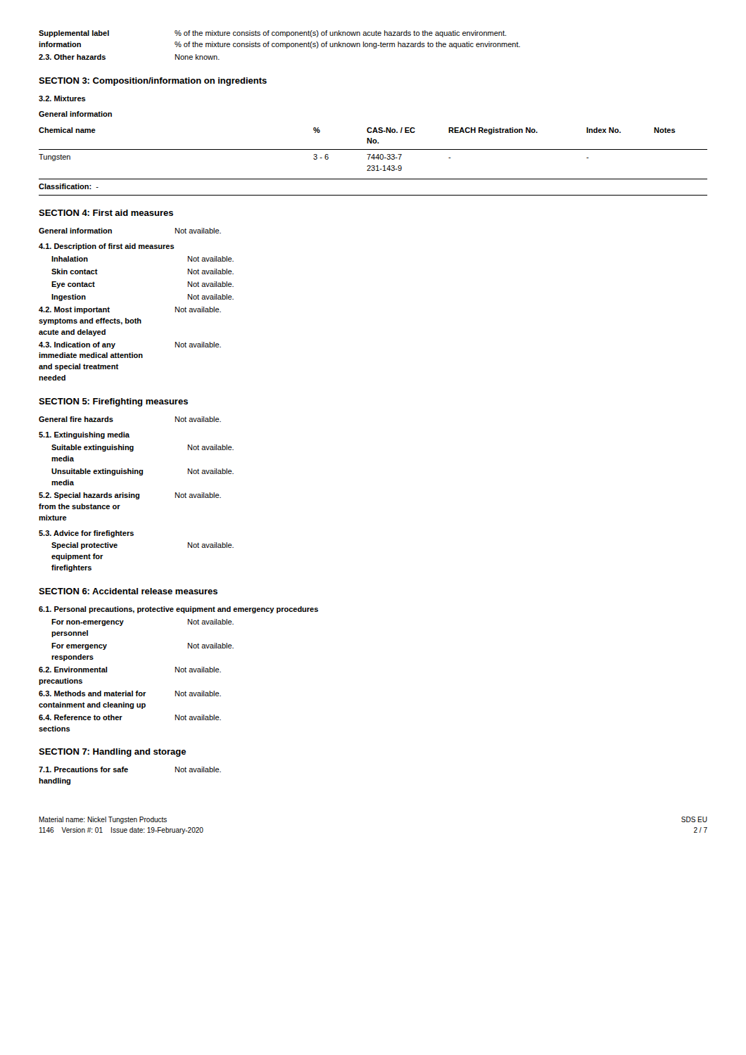Supplemental label
information
% of the mixture consists of component(s) of unknown acute hazards to the aquatic environment.
% of the mixture consists of component(s) of unknown long-term hazards to the aquatic environment.
2.3. Other hazards
None known.
SECTION 3: Composition/information on ingredients
3.2. Mixtures
General information
| Chemical name | % | CAS-No. / EC No. | REACH Registration No. | Index No. | Notes |
| --- | --- | --- | --- | --- | --- |
| Tungsten | 3 - 6 | 7440-33-7 231-143-9 | - | - | |
| Classification: - |
SECTION 4: First aid measures
General information
Not available.
4.1. Description of first aid measures
Inhalation
Not available.
Skin contact
Not available.
Eye contact
Not available.
Ingestion
Not available.
4.2. Most important
symptoms and effects, both
acute and delayed
Not available.
4.3. Indication of any
immediate medical attention
and special treatment
needed
Not available.
SECTION 5: Firefighting measures
General fire hazards
Not available.
5.1. Extinguishing media
Suitable extinguishing
media
Not available.
Unsuitable extinguishing
media
Not available.
5.2. Special hazards arising
from the substance or
mixture
Not available.
5.3. Advice for firefighters
Special protective
equipment for
firefighters
Not available.
SECTION 6: Accidental release measures
6.1. Personal precautions, protective equipment and emergency procedures
For non-emergency
personnel
Not available.
For emergency
responders
Not available.
6.2. Environmental
precautions
Not available.
6.3. Methods and material for
containment and cleaning up
Not available.
6.4. Reference to other
sections
Not available.
SECTION 7: Handling and storage
7.1. Precautions for safe
handling
Not available.
Material name: Nickel Tungsten Products
1146 Version #: 01 Issue date: 19-February-2020
SDS EU
2 / 7